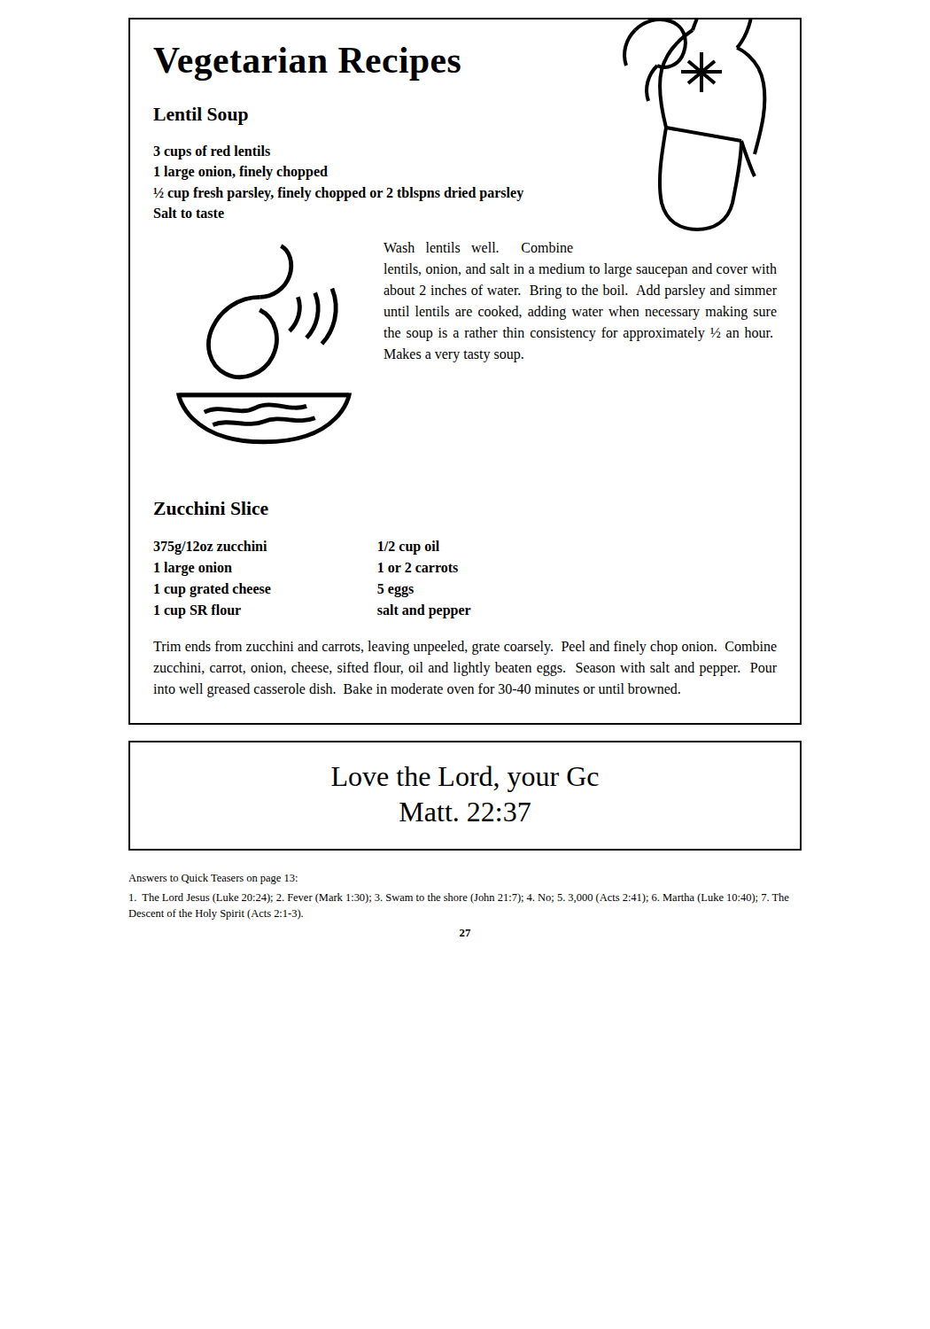Vegetarian Recipes
Lentil Soup
3 cups of red lentils
1 large onion, finely chopped
½ cup fresh parsley, finely chopped or 2 tblspns dried parsley
Salt to taste
Wash lentils well. Combine lentils, onion, and salt in a medium to large saucepan and cover with about 2 inches of water. Bring to the boil. Add parsley and simmer until lentils are cooked, adding water when necessary making sure the soup is a rather thin consistency for approximately ½ an hour. Makes a very tasty soup.
Zucchini Slice
375g/12oz zucchini
1 large onion
1 cup grated cheese
1 cup SR flour
1/2 cup oil
1 or 2 carrots
5 eggs
salt and pepper
Trim ends from zucchini and carrots, leaving unpeeled, grate coarsely. Peel and finely chop onion. Combine zucchini, carrot, onion, cheese, sifted flour, oil and lightly beaten eggs. Season with salt and pepper. Pour into well greased casserole dish. Bake in moderate oven for 30-40 minutes or until browned.
Love the Lord, your Gc
Matt. 22:37
Answers to Quick Teasers on page 13:
1. The Lord Jesus (Luke 20:24); 2. Fever (Mark 1:30); 3. Swam to the shore (John 21:7); 4. No; 5. 3,000 (Acts 2:41); 6. Martha (Luke 10:40); 7. The Descent of the Holy Spirit (Acts 2:1-3).
27